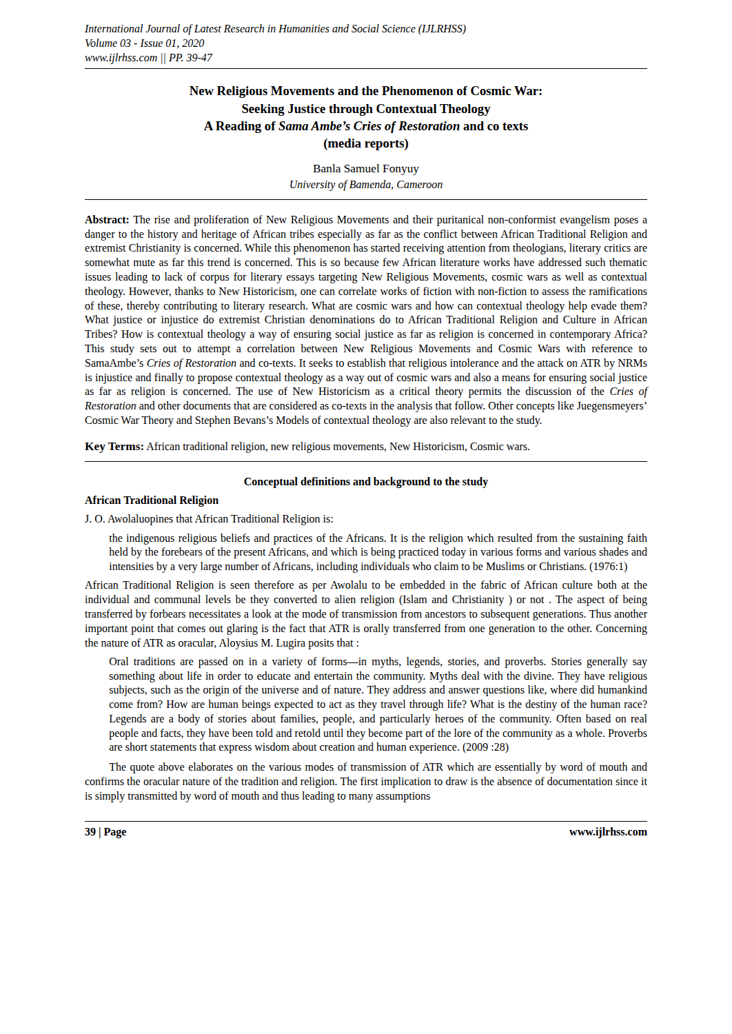International Journal of Latest Research in Humanities and Social Science (IJLRHSS)
Volume 03 - Issue 01, 2020
www.ijlrhss.com || PP. 39-47
New Religious Movements and the Phenomenon of Cosmic War:
Seeking Justice through Contextual Theology
A Reading of Sama Ambe’s Cries of Restoration and co texts
(media reports)
Banla Samuel Fonyuy
University of Bamenda, Cameroon
Abstract: The rise and proliferation of New Religious Movements and their puritanical non-conformist evangelism poses a danger to the history and heritage of African tribes especially as far as the conflict between African Traditional Religion and extremist Christianity is concerned. While this phenomenon has started receiving attention from theologians, literary critics are somewhat mute as far this trend is concerned. This is so because few African literature works have addressed such thematic issues leading to lack of corpus for literary essays targeting New Religious Movements, cosmic wars as well as contextual theology. However, thanks to New Historicism, one can correlate works of fiction with non-fiction to assess the ramifications of these, thereby contributing to literary research. What are cosmic wars and how can contextual theology help evade them? What justice or injustice do extremist Christian denominations do to African Traditional Religion and Culture in African Tribes? How is contextual theology a way of ensuring social justice as far as religion is concerned in contemporary Africa? This study sets out to attempt a correlation between New Religious Movements and Cosmic Wars with reference to SamaAmbe’s Cries of Restoration and co-texts. It seeks to establish that religious intolerance and the attack on ATR by NRMs is injustice and finally to propose contextual theology as a way out of cosmic wars and also a means for ensuring social justice as far as religion is concerned. The use of New Historicism as a critical theory permits the discussion of the Cries of Restoration and other documents that are considered as co-texts in the analysis that follow. Other concepts like Juegensmeyers’ Cosmic War Theory and Stephen Bevans’s Models of contextual theology are also relevant to the study.
Key Terms: African traditional religion, new religious movements, New Historicism, Cosmic wars.
Conceptual definitions and background to the study
African Traditional Religion
J. O. Awolaluopines that African Traditional Religion is:
the indigenous religious beliefs and practices of the Africans. It is the religion which resulted from the sustaining faith held by the forebears of the present Africans, and which is being practiced today in various forms and various shades and intensities by a very large number of Africans, including individuals who claim to be Muslims or Christians. (1976:1)
African Traditional Religion is seen therefore as per Awolalu to be embedded in the fabric of African culture both at the individual and communal levels be they converted to alien religion (Islam and Christianity ) or not . The aspect of being transferred by forbears necessitates a look at the mode of transmission from ancestors to subsequent generations. Thus another important point that comes out glaring is the fact that ATR is orally transferred from one generation to the other. Concerning the nature of ATR as oracular, Aloysius M. Lugira posits that :
Oral traditions are passed on in a variety of forms—in myths, legends, stories, and proverbs. Stories generally say something about life in order to educate and entertain the community. Myths deal with the divine. They have religious subjects, such as the origin of the universe and of nature. They address and answer questions like, where did humankind come from? How are human beings expected to act as they travel through life? What is the destiny of the human race? Legends are a body of stories about families, people, and particularly heroes of the community. Often based on real people and facts, they have been told and retold until they become part of the lore of the community as a whole. Proverbs are short statements that express wisdom about creation and human experience. (2009 :28)
The quote above elaborates on the various modes of transmission of ATR which are essentially by word of mouth and confirms the oracular nature of the tradition and religion. The first implication to draw is the absence of documentation since it is simply transmitted by word of mouth and thus leading to many assumptions
39 | Page www.ijlrhss.com